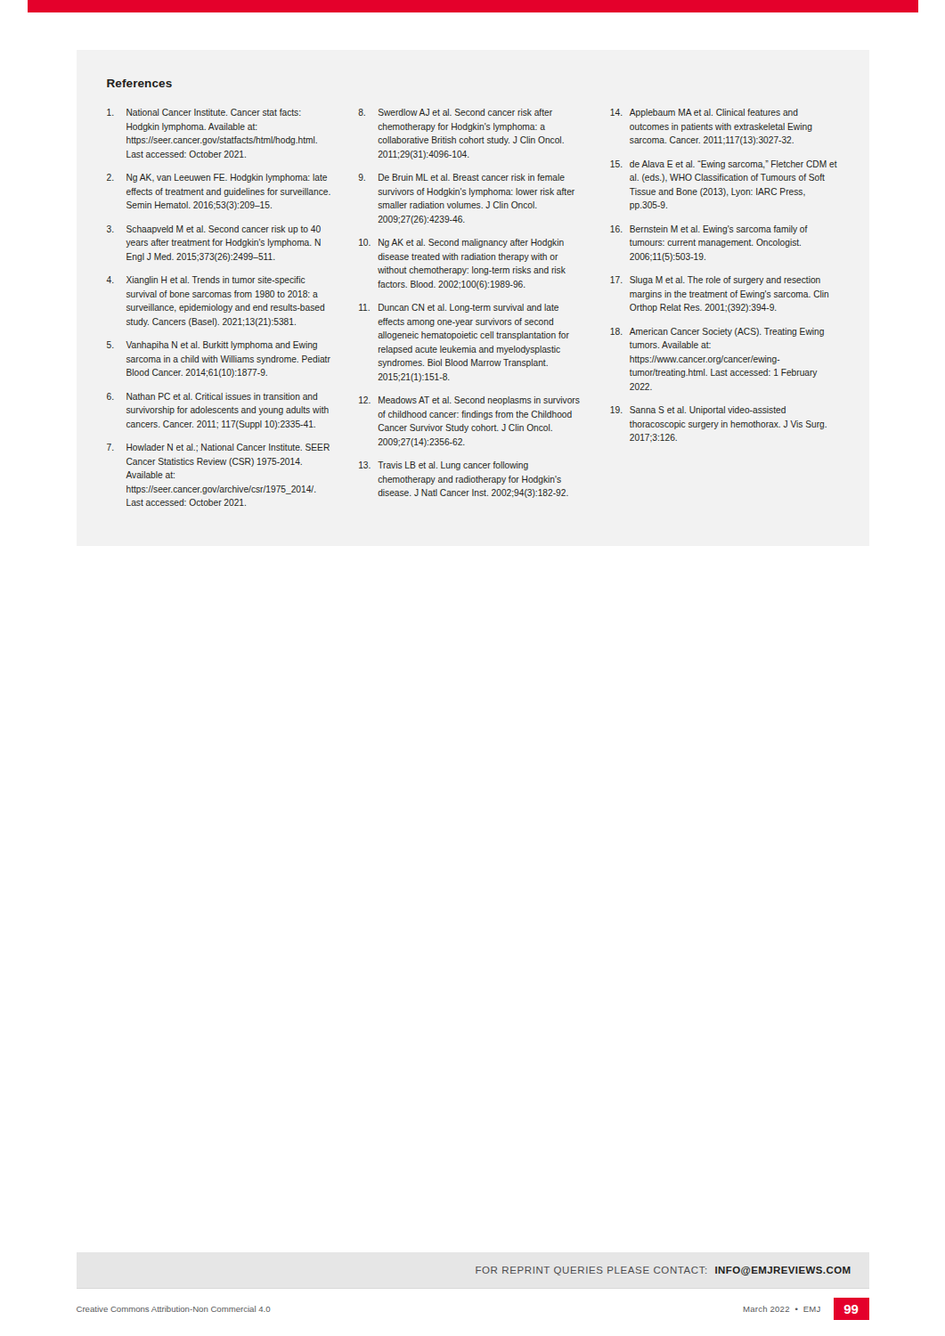References
1. National Cancer Institute. Cancer stat facts: Hodgkin lymphoma. Available at: https://seer.cancer.gov/statfacts/html/hodg.html. Last accessed: October 2021.
2. Ng AK, van Leeuwen FE. Hodgkin lymphoma: late effects of treatment and guidelines for surveillance. Semin Hematol. 2016;53(3):209–15.
3. Schaapveld M et al. Second cancer risk up to 40 years after treatment for Hodgkin's lymphoma. N Engl J Med. 2015;373(26):2499–511.
4. Xianglin H et al. Trends in tumor site-specific survival of bone sarcomas from 1980 to 2018: a surveillance, epidemiology and end results-based study. Cancers (Basel). 2021;13(21):5381.
5. Vanhapiha N et al. Burkitt lymphoma and Ewing sarcoma in a child with Williams syndrome. Pediatr Blood Cancer. 2014;61(10):1877-9.
6. Nathan PC et al. Critical issues in transition and survivorship for adolescents and young adults with cancers. Cancer. 2011; 117(Suppl 10):2335-41.
7. Howlader N et al.; National Cancer Institute. SEER Cancer Statistics Review (CSR) 1975-2014. Available at: https://seer.cancer.gov/archive/csr/1975_2014/. Last accessed: October 2021.
8. Swerdlow AJ et al. Second cancer risk after chemotherapy for Hodgkin's lymphoma: a collaborative British cohort study. J Clin Oncol. 2011;29(31):4096-104.
9. De Bruin ML et al. Breast cancer risk in female survivors of Hodgkin's lymphoma: lower risk after smaller radiation volumes. J Clin Oncol. 2009;27(26):4239-46.
10. Ng AK et al. Second malignancy after Hodgkin disease treated with radiation therapy with or without chemotherapy: long-term risks and risk factors. Blood. 2002;100(6):1989-96.
11. Duncan CN et al. Long-term survival and late effects among one-year survivors of second allogeneic hematopoietic cell transplantation for relapsed acute leukemia and myelodysplastic syndromes. Biol Blood Marrow Transplant. 2015;21(1):151-8.
12. Meadows AT et al. Second neoplasms in survivors of childhood cancer: findings from the Childhood Cancer Survivor Study cohort. J Clin Oncol. 2009;27(14):2356-62.
13. Travis LB et al. Lung cancer following chemotherapy and radiotherapy for Hodgkin's disease. J Natl Cancer Inst. 2002;94(3):182-92.
14. Applebaum MA et al. Clinical features and outcomes in patients with extraskeletal Ewing sarcoma. Cancer. 2011;117(13):3027-32.
15. de Alava E et al. “Ewing sarcoma,” Fletcher CDM et al. (eds.), WHO Classification of Tumours of Soft Tissue and Bone (2013), Lyon: IARC Press, pp.305-9.
16. Bernstein M et al. Ewing's sarcoma family of tumours: current management. Oncologist. 2006;11(5):503-19.
17. Sluga M et al. The role of surgery and resection margins in the treatment of Ewing's sarcoma. Clin Orthop Relat Res. 2001;(392):394-9.
18. American Cancer Society (ACS). Treating Ewing tumors. Available at: https://www.cancer.org/cancer/ewing-tumor/treating.html. Last accessed: 1 February 2022.
19. Sanna S et al. Uniportal video-assisted thoracoscopic surgery in hemothorax. J Vis Surg. 2017;3:126.
FOR REPRINT QUERIES PLEASE CONTACT: INFO@EMJREVIEWS.COM
Creative Commons Attribution-Non Commercial 4.0
March 2022 • EMJ 99